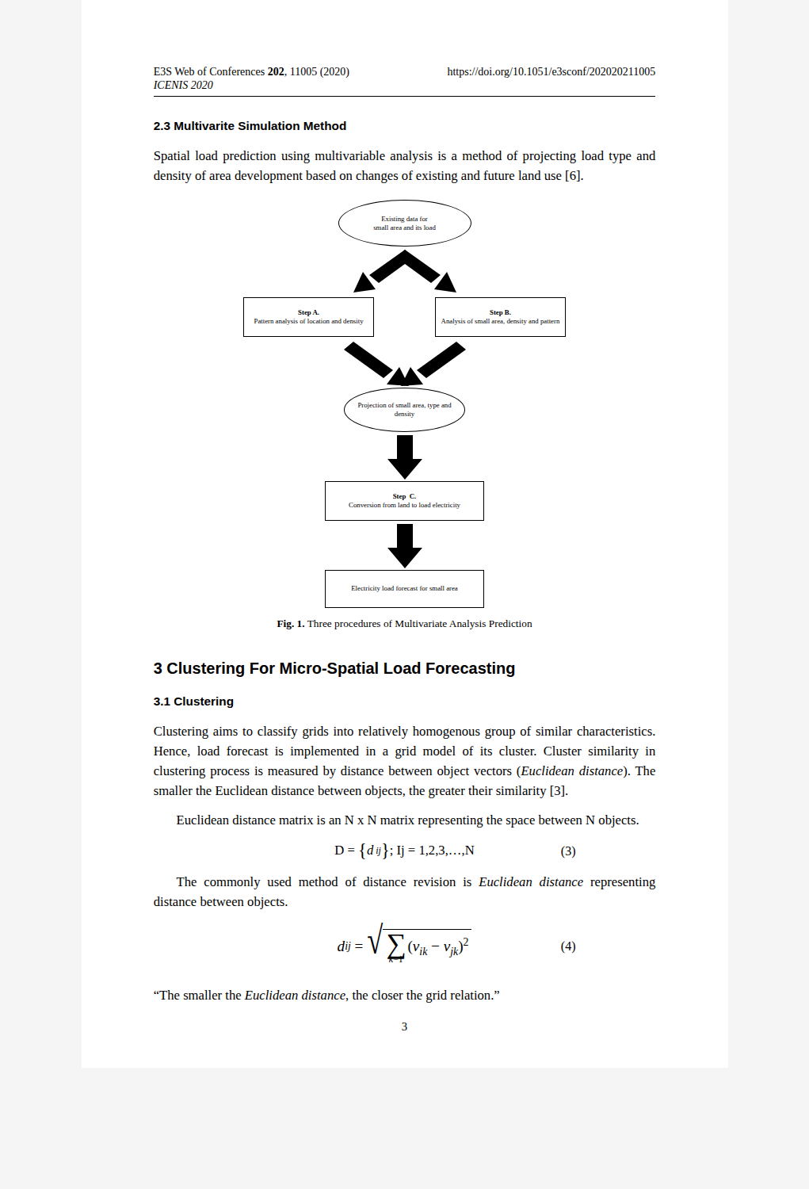E3S Web of Conferences 202, 11005 (2020)
ICENIS 2020
https://doi.org/10.1051/e3sconf/202020211005
2.3 Multivarite Simulation Method
Spatial load prediction using multivariable analysis is a method of projecting load type and density of area development based on changes of existing and future land use [6].
Existing data for
small area and its load
Step A.
Pattern analysis of location and density
Step B.
Analysis of small area, density and pattern
Projection of small area, type and density
Step C.
Conversion from land to load electricity
Electricity load forecast for small area
Fig. 1. Three procedures of Multivariate Analysis Prediction
3 Clustering For Micro-Spatial Load Forecasting
3.1 Clustering
Clustering aims to classify grids into relatively homogenous group of similar characteristics. Hence, load forecast is implemented in a grid model of its cluster. Cluster similarity in clustering process is measured by distance between object vectors (Euclidean distance). The smaller the Euclidean distance between objects, the greater their similarity [3].
Euclidean distance matrix is an N x N matrix representing the space between N objects.
D = {d ij}; Ij = 1,2,3,…,N (3)
The commonly used method of distance revision is Euclidean distance representing distance between objects.
dij = √ ∑ k=1 (vik − vjk)2 (4)
“The smaller the Euclidean distance, the closer the grid relation.”
3